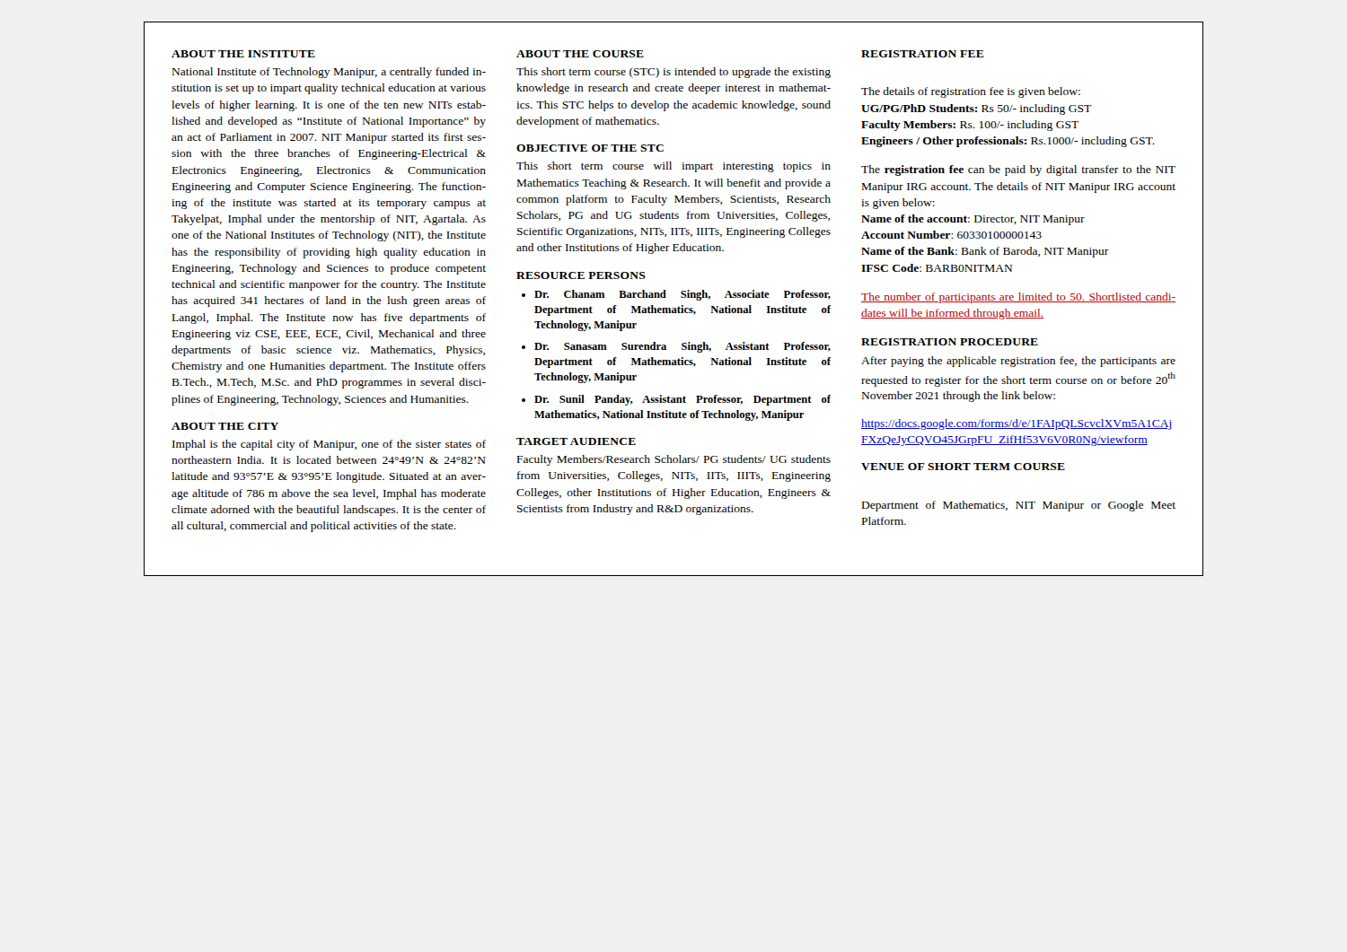About the Institute
National Institute of Technology Manipur, a centrally funded institution is set up to impart quality technical education at various levels of higher learning. It is one of the ten new NITs established and developed as “Institute of National Importance” by an act of Parliament in 2007. NIT Manipur started its first session with the three branches of Engineering-Electrical & Electronics Engineering, Electronics & Communication Engineering and Computer Science Engineering. The functioning of the institute was started at its temporary campus at Takyelpat, Imphal under the mentorship of NIT, Agartala. As one of the National Institutes of Technology (NIT), the Institute has the responsibility of providing high quality education in Engineering, Technology and Sciences to produce competent technical and scientific manpower for the country. The Institute has acquired 341 hectares of land in the lush green areas of Langol, Imphal. The Institute now has five departments of Engineering viz CSE, EEE, ECE, Civil, Mechanical and three departments of basic science viz. Mathematics, Physics, Chemistry and one Humanities department. The Institute offers B.Tech., M.Tech, M.Sc. and PhD programmes in several disciplines of Engineering, Technology, Sciences and Humanities.
About the City
Imphal is the capital city of Manipur, one of the sister states of northeastern India. It is located between 24°49’N & 24°82’N latitude and 93°57’E & 93°95’E longitude. Situated at an average altitude of 786 m above the sea level, Imphal has moderate climate adorned with the beautiful landscapes. It is the center of all cultural, commercial and political activities of the state.
About the Course
This short term course (STC) is intended to upgrade the existing knowledge in research and create deeper interest in mathematics. This STC helps to develop the academic knowledge, sound development of mathematics.
Objective of the STC
This short term course will impart interesting topics in Mathematics Teaching & Research. It will benefit and provide a common platform to Faculty Members, Scientists, Research Scholars, PG and UG students from Universities, Colleges, Scientific Organizations, NITs, IITs, IIITs, Engineering Colleges and other Institutions of Higher Education.
Resource Persons
Dr. Chanam Barchand Singh, Associate Professor, Department of Mathematics, National Institute of Technology, Manipur
Dr. Sanasam Surendra Singh, Assistant Professor, Department of Mathematics, National Institute of Technology, Manipur
Dr. Sunil Panday, Assistant Professor, Department of Mathematics, National Institute of Technology, Manipur
Target Audience
Faculty Members/Research Scholars/ PG students/ UG students from Universities, Colleges, NITs, IITs, IIITs, Engineering Colleges, other Institutions of Higher Education, Engineers & Scientists from Industry and R&D organizations.
Registration Fee
The details of registration fee is given below:
UG/PG/PhD Students: Rs 50/- including GST
Faculty Members: Rs. 100/- including GST
Engineers / Other professionals: Rs.1000/- including GST.
The registration fee can be paid by digital transfer to the NIT Manipur IRG account. The details of NIT Manipur IRG account is given below:
Name of the account: Director, NIT Manipur
Account Number: 60330100000143
Name of the Bank: Bank of Baroda, NIT Manipur
IFSC Code: BARB0NITMAN
The number of participants are limited to 50. Shortlisted candidates will be informed through email.
Registration Procedure
After paying the applicable registration fee, the participants are requested to register for the short term course on or before 20th November 2021 through the link below:
https://docs.google.com/forms/d/e/1FAIpQLScvclXVm5A1CAjFXzQeJyCQVO45JGrpFU_ZifHf53V6V0R0Ng/viewform
Venue of Short Term Course
Department of Mathematics, NIT Manipur or Google Meet Platform.